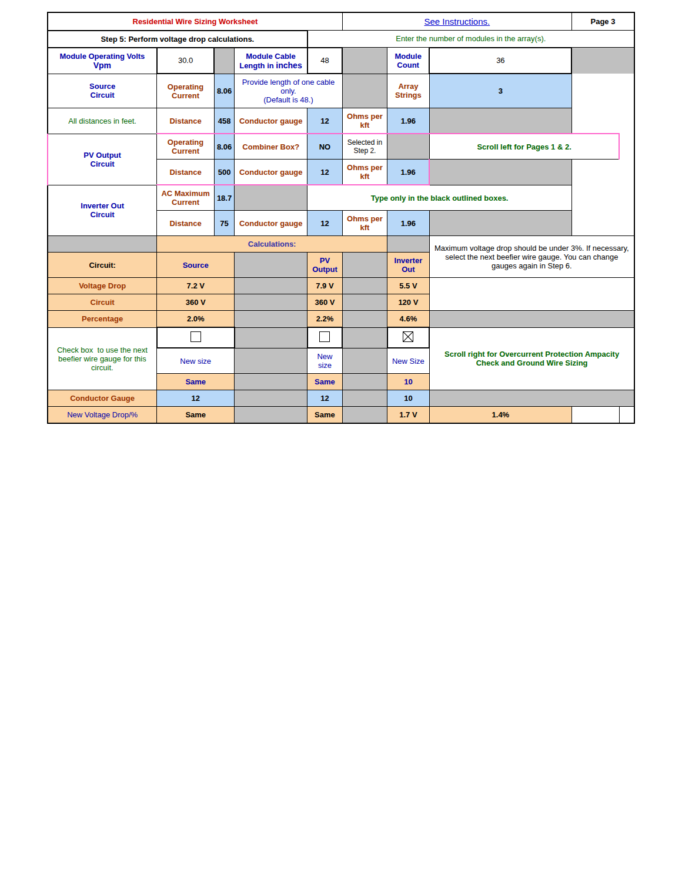| Residential Wire Sizing Worksheet | See Instructions. | Page 3 |
| Step 5: Perform voltage drop calculations. | Enter the number of modules in the array(s). |
| Module Operating Volts Vpm | 30.0 | | Module Cable Length in inches | 48 | | Module Count | 36 | | |
| Source Circuit | Operating Current | 8.06 | Provide length of one cable only. (Default is 48.) | | Array Strings | 3 | | |
| All distances in feet. | Distance | 458 | Conductor gauge | 12 | Ohms per kft | 1.96 | | | |
| PV Output Circuit | Operating Current | 8.06 | Combiner Box? | NO | Selected in Step 2. | | Scroll left for Pages 1 & 2. | |
| Distance | 500 | Conductor gauge | 12 | Ohms per kft | 1.96 | | | |
| Inverter Out Circuit | AC Maximum Current | 18.7 | | Type only in the black outlined boxes. | | |
| Distance | 75 | Conductor gauge | 12 | Ohms per kft | 1.96 | | | |
| | Calculations: | | Maximum voltage drop should be under 3%. If necessary, select the next beefier wire gauge. You can change gauges again in Step 6. |
| Circuit: | Source | | PV Output | | Inverter Out |
| Voltage Drop | 7.2 V | | 7.9 V | | 5.5 V | |
| Circuit | 360 V | | 360 V | | 120 V | |
| Percentage | 2.0% | | 2.2% | | 4.6% | |
| Check box to use the next beefier wire gauge for this circuit. | | | | | | Scroll right for Overcurrent Protection Ampacity Check and Ground Wire Sizing |
| New size | | New size | | New Size |
| Same | | Same | | 10 |
| Conductor Gauge | 12 | | 12 | | 10 | |
| New Voltage Drop/% | Same | | Same | | 1.7 V | 1.4% | | |